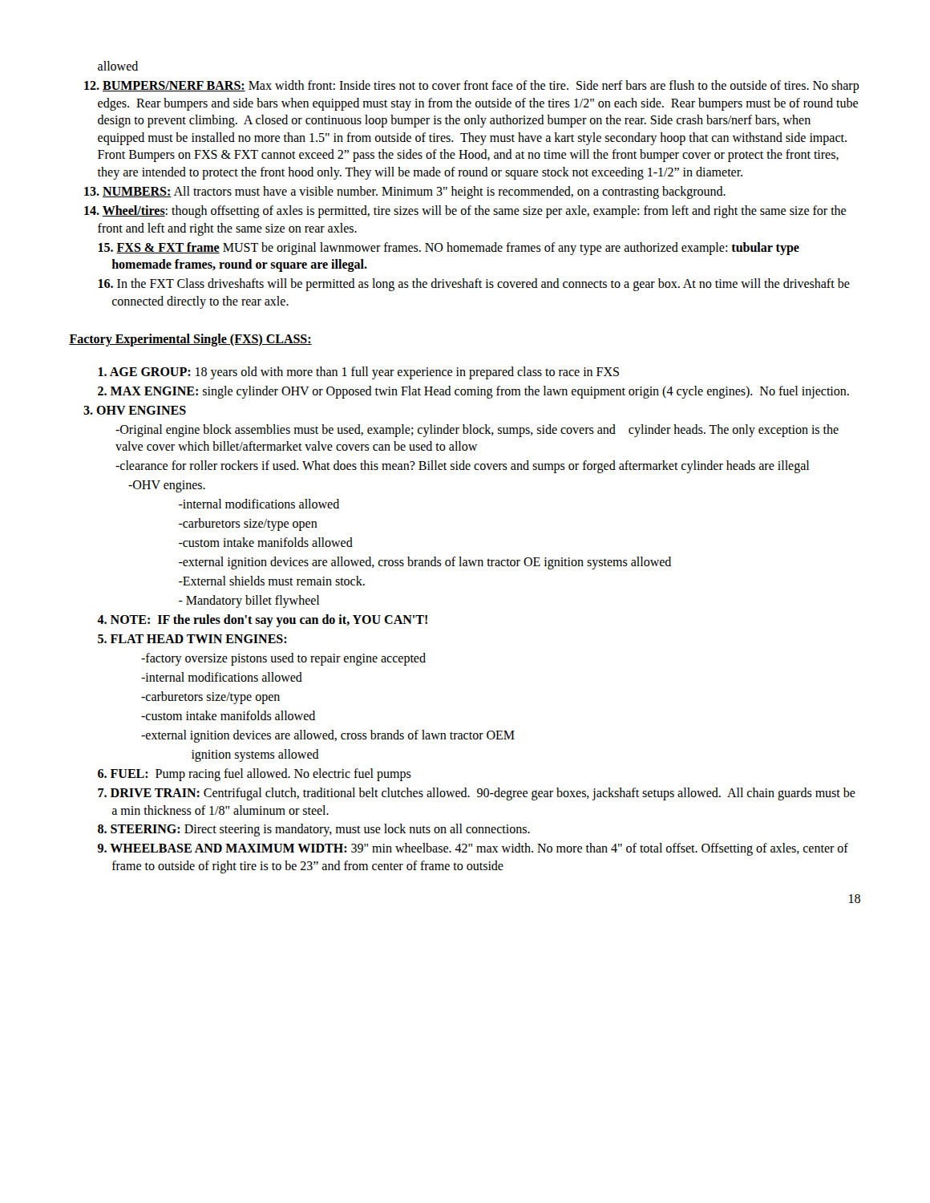allowed
12. BUMPERS/NERF BARS: Max width front: Inside tires not to cover front face of the tire. Side nerf bars are flush to the outside of tires. No sharp edges. Rear bumpers and side bars when equipped must stay in from the outside of the tires 1/2" on each side. Rear bumpers must be of round tube design to prevent climbing. A closed or continuous loop bumper is the only authorized bumper on the rear. Side crash bars/nerf bars, when equipped must be installed no more than 1.5" in from outside of tires. They must have a kart style secondary hoop that can withstand side impact. Front Bumpers on FXS & FXT cannot exceed 2” pass the sides of the Hood, and at no time will the front bumper cover or protect the front tires, they are intended to protect the front hood only. They will be made of round or square stock not exceeding 1-1/2” in diameter.
13. NUMBERS: All tractors must have a visible number. Minimum 3" height is recommended, on a contrasting background.
14. Wheel/tires: though offsetting of axles is permitted, tire sizes will be of the same size per axle, example: from left and right the same size for the front and left and right the same size on rear axles.
15. FXS & FXT frame MUST be original lawnmower frames. NO homemade frames of any type are authorized example: tubular type homemade frames, round or square are illegal.
16. In the FXT Class driveshafts will be permitted as long as the driveshaft is covered and connects to a gear box. At no time will the driveshaft be connected directly to the rear axle.
Factory Experimental Single (FXS) CLASS:
1. AGE GROUP: 18 years old with more than 1 full year experience in prepared class to race in FXS
2. MAX ENGINE: single cylinder OHV or Opposed twin Flat Head coming from the lawn equipment origin (4 cycle engines). No fuel injection.
3. OHV ENGINES
-Original engine block assemblies must be used, example; cylinder block, sumps, side covers and cylinder heads. The only exception is the valve cover which billet/aftermarket valve covers can be used to allow
-clearance for roller rockers if used. What does this mean? Billet side covers and sumps or forged aftermarket cylinder heads are illegal
-OHV engines.
-internal modifications allowed
-carburetors size/type open
-custom intake manifolds allowed
-external ignition devices are allowed, cross brands of lawn tractor OE ignition systems allowed
-External shields must remain stock.
- Mandatory billet flywheel
4. NOTE: IF the rules don't say you can do it, YOU CAN'T!
5. FLAT HEAD TWIN ENGINES:
-factory oversize pistons used to repair engine accepted
-internal modifications allowed
-carburetors size/type open
-custom intake manifolds allowed
-external ignition devices are allowed, cross brands of lawn tractor OEM
ignition systems allowed
6. FUEL: Pump racing fuel allowed. No electric fuel pumps
7. DRIVE TRAIN: Centrifugal clutch, traditional belt clutches allowed. 90-degree gear boxes, jackshaft setups allowed. All chain guards must be a min thickness of 1/8" aluminum or steel.
8. STEERING: Direct steering is mandatory, must use lock nuts on all connections.
9. WHEELBASE AND MAXIMUM WIDTH: 39" min wheelbase. 42" max width. No more than 4" of total offset. Offsetting of axles, center of frame to outside of right tire is to be 23” and from center of frame to outside
18